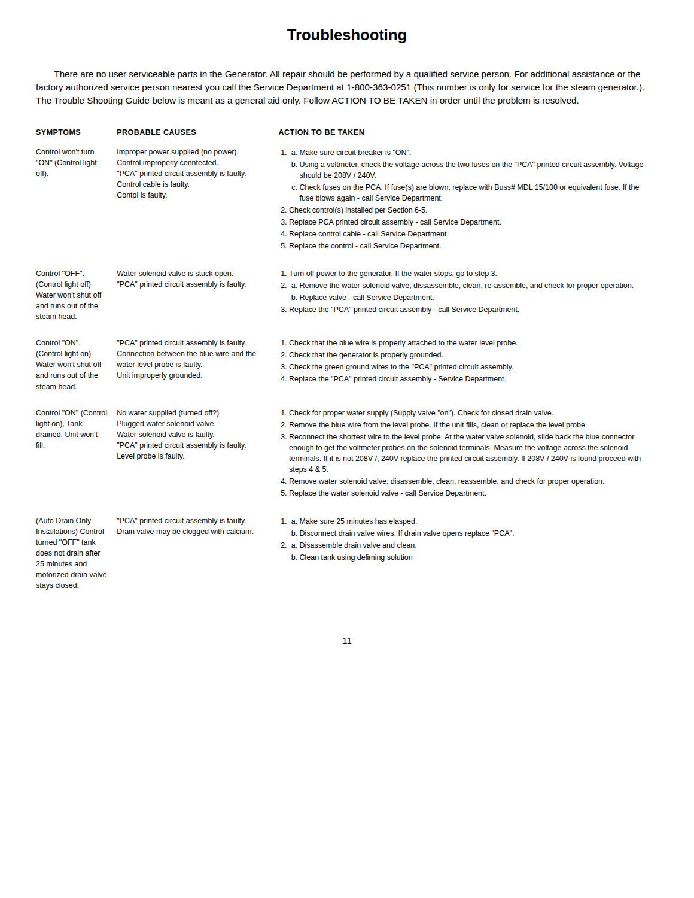Troubleshooting
There are no user serviceable parts in the Generator. All repair should be performed by a qualified service person. For additional assistance or the factory authorized service person nearest you call the Service Department at 1-800-363-0251 (This number is only for service for the steam generator.). The Trouble Shooting Guide below is meant as a general aid only. Follow ACTION TO BE TAKEN in order until the problem is resolved.
| SYMPTOMS | PROBABLE CAUSES | ACTION TO BE TAKEN |
| --- | --- | --- |
| Control won't turn "ON" (Control light off). | Improper power supplied (no power). Control improperly conntected. "PCA" printed circuit assembly is faulty. Control cable is faulty. Contol is faulty. | Make sure circuit breaker is "ON". Using a voltmeter, check the voltage across the two fuses on the "PCA" printed circuit assembly. Voltage should be 208V / 240V. Check fuses on the PCA. If fuse(s) are blown, replace with Buss# MDL 15/100 or equivalent fuse. If the fuse blows again - call Service Department. Check control(s) installed per Section 6-5. Replace PCA printed circuit assembly - call Service Department. Replace control cable - call Service Department. Replace the control - call Service Department. |
| Control "OFF". (Control light off) Water won't shut off and runs out of the steam head. | Water solenoid valve is stuck open. "PCA" printed circuit assembly is faulty. | Turn off power to the generator. If the water stops, go to step 3. Remove the water solenoid valve, dissassemble, clean, re-assemble, and check for proper operation. Replace valve - call Service Department. Replace the "PCA" printed circuit assembly - call Service Department. |
| Control "ON". (Control light on) Water won't shut off and runs out of the steam head. | "PCA" printed circuit assembly is faulty. Connection between the blue wire and the water level probe is faulty. Unit improperly grounded. | Check that the blue wire is properly attached to the water level probe. Check that the generator is properly grounded. Check the green ground wires to the "PCA" printed circuit assembly. Replace the "PCA" printed circuit assembly - Service Department. |
| Control "ON" (Control light on), Tank drained. Unit won't fill. | No water supplied (turned off?) Plugged water solenoid valve. Water solenoid valve is faulty. "PCA" printed circuit assembly is faulty. Level probe is faulty. | Check for proper water supply (Supply valve "on"). Check for closed drain valve. Remove the blue wire from the level probe. If the unit fills, clean or replace the level probe. Reconnect the shortest wire to the level probe. At the water valve solenoid, slide back the blue connector enough to get the voltmeter probes on the solenoid terminals. Measure the voltage across the solenoid terminals. If it is not 208V /, 240V replace the printed circuit assembly. If 208V / 240V is found proceed with steps 4 & 5. Remove water solenoid valve; disassemble, clean, reassemble, and check for proper operation. Replace the water solenoid valve - call Service Department. |
| (Auto Drain Only Installations) Control turned "OFF" tank does not drain after 25 minutes and motorized drain valve stays closed. | "PCA" printed circuit assembly is faulty. Drain valve may be clogged with calcium. | Make sure 25 minutes has elasped. Disconnect drain valve wires. If drain valve opens replace "PCA". Disassemble drain valve and clean. Clean tank using deliming solution |
11